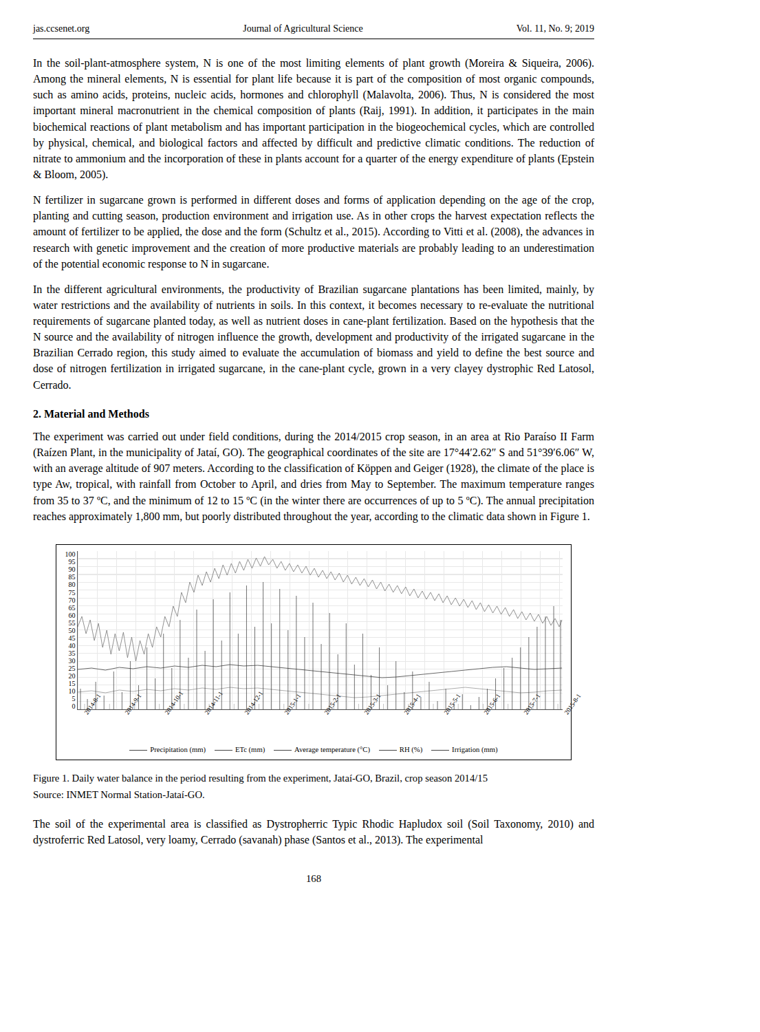jas.ccsenet.org
Journal of Agricultural Science
Vol. 11, No. 9; 2019
In the soil-plant-atmosphere system, N is one of the most limiting elements of plant growth (Moreira & Siqueira, 2006). Among the mineral elements, N is essential for plant life because it is part of the composition of most organic compounds, such as amino acids, proteins, nucleic acids, hormones and chlorophyll (Malavolta, 2006). Thus, N is considered the most important mineral macronutrient in the chemical composition of plants (Raij, 1991). In addition, it participates in the main biochemical reactions of plant metabolism and has important participation in the biogeochemical cycles, which are controlled by physical, chemical, and biological factors and affected by difficult and predictive climatic conditions. The reduction of nitrate to ammonium and the incorporation of these in plants account for a quarter of the energy expenditure of plants (Epstein & Bloom, 2005).
N fertilizer in sugarcane grown is performed in different doses and forms of application depending on the age of the crop, planting and cutting season, production environment and irrigation use. As in other crops the harvest expectation reflects the amount of fertilizer to be applied, the dose and the form (Schultz et al., 2015). According to Vitti et al. (2008), the advances in research with genetic improvement and the creation of more productive materials are probably leading to an underestimation of the potential economic response to N in sugarcane.
In the different agricultural environments, the productivity of Brazilian sugarcane plantations has been limited, mainly, by water restrictions and the availability of nutrients in soils. In this context, it becomes necessary to re-evaluate the nutritional requirements of sugarcane planted today, as well as nutrient doses in cane-plant fertilization. Based on the hypothesis that the N source and the availability of nitrogen influence the growth, development and productivity of the irrigated sugarcane in the Brazilian Cerrado region, this study aimed to evaluate the accumulation of biomass and yield to define the best source and dose of nitrogen fertilization in irrigated sugarcane, in the cane-plant cycle, grown in a very clayey dystrophic Red Latosol, Cerrado.
2. Material and Methods
The experiment was carried out under field conditions, during the 2014/2015 crop season, in an area at Rio Paraíso II Farm (Raízen Plant, in the municipality of Jataí, GO). The geographical coordinates of the site are 17°44′2.62″ S and 51°39′6.06″ W, with an average altitude of 907 meters. According to the classification of Köppen and Geiger (1928), the climate of the place is type Aw, tropical, with rainfall from October to April, and dries from May to September. The maximum temperature ranges from 35 to 37 ºC, and the minimum of 12 to 15 ºC (in the winter there are occurrences of up to 5 ºC). The annual precipitation reaches approximately 1,800 mm, but poorly distributed throughout the year, according to the climatic data shown in Figure 1.
10095908580757065605550454035302520151050
2014-8-1 2014-9-1 2014-10-1 2014-11-1 2014-12-1 2015-1-1 2015-2-1 2015-3-1 2015-4-1 2015-5-1 2015-6-1 2015-7-1 2015-8-1
Precipitation (mm) ETc (mm) Average temperature (°C) RH (%) Irrigation (mm)
Figure 1. Daily water balance in the period resulting from the experiment, Jataí-GO, Brazil, crop season 2014/15 Source: INMET Normal Station-Jataí-GO.
The soil of the experimental area is classified as Dystropherric Typic Rhodic Hapludox soil (Soil Taxonomy, 2010) and dystroferric Red Latosol, very loamy, Cerrado (savanah) phase (Santos et al., 2013). The experimental
168